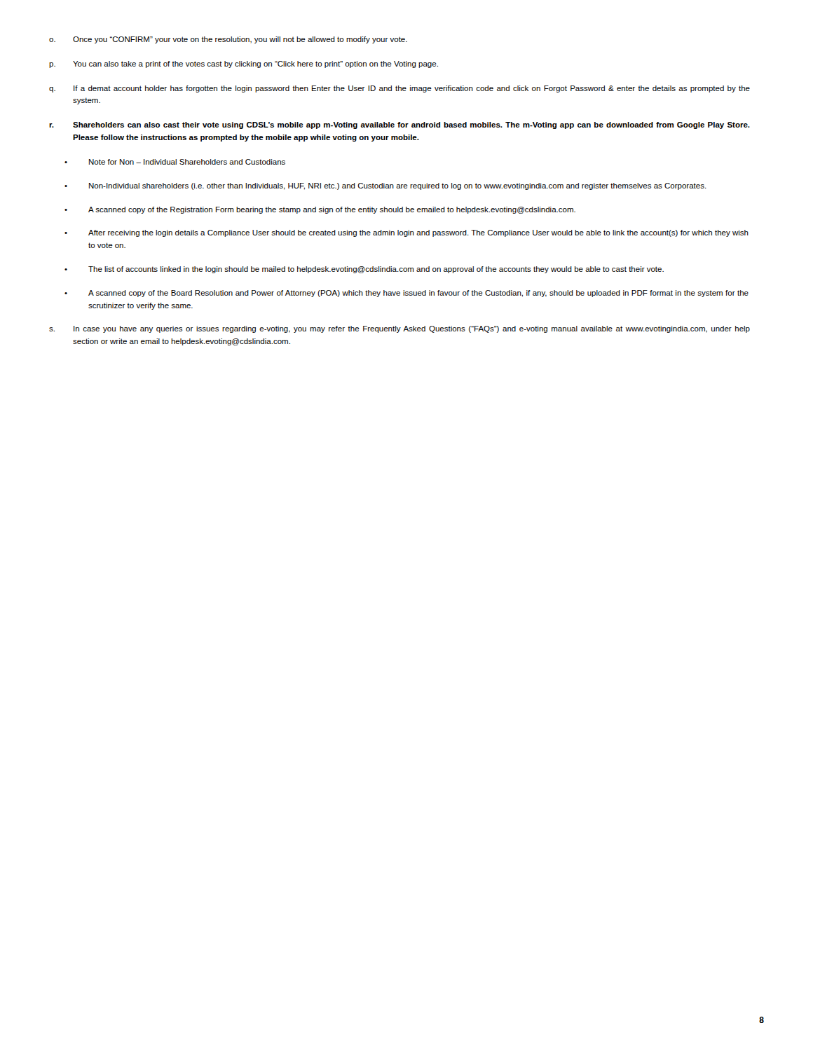o.
Once you “CONFIRM” your vote on the resolution, you will not be allowed to modify your vote.
p.
You can also take a print of the votes cast by clicking on “Click here to print” option on the Voting page.
q.
If a demat account holder has forgotten the login password then Enter the User ID and the image verification code and click on Forgot Password & enter the details as prompted by the system.
r.
Shareholders can also cast their vote using CDSL’s mobile app m-Voting available for android based mobiles. The m-Voting app can be downloaded from Google Play Store. Please follow the instructions as prompted by the mobile app while voting on your mobile.
•
Note for Non – Individual Shareholders and Custodians
•
Non-Individual shareholders (i.e. other than Individuals, HUF, NRI etc.) and Custodian are required to log on to www.evotingindia.com and register themselves as Corporates.
•
A scanned copy of the Registration Form bearing the stamp and sign of the entity should be emailed to helpdesk.evoting@cdslindia.com.
•
After receiving the login details a Compliance User should be created using the admin login and password. The Compliance User would be able to link the account(s) for which they wish to vote on.
•
The list of accounts linked in the login should be mailed to helpdesk.evoting@cdslindia.com and on approval of the accounts they would be able to cast their vote.
•
A scanned copy of the Board Resolution and Power of Attorney (POA) which they have issued in favour of the Custodian, if any, should be uploaded in PDF format in the system for the scrutinizer to verify the same.
s.
In case you have any queries or issues regarding e-voting, you may refer the Frequently Asked Questions (“FAQs”) and e-voting manual available at www.evotingindia.com, under help section or write an email to helpdesk.evoting@cdslindia.com.
8